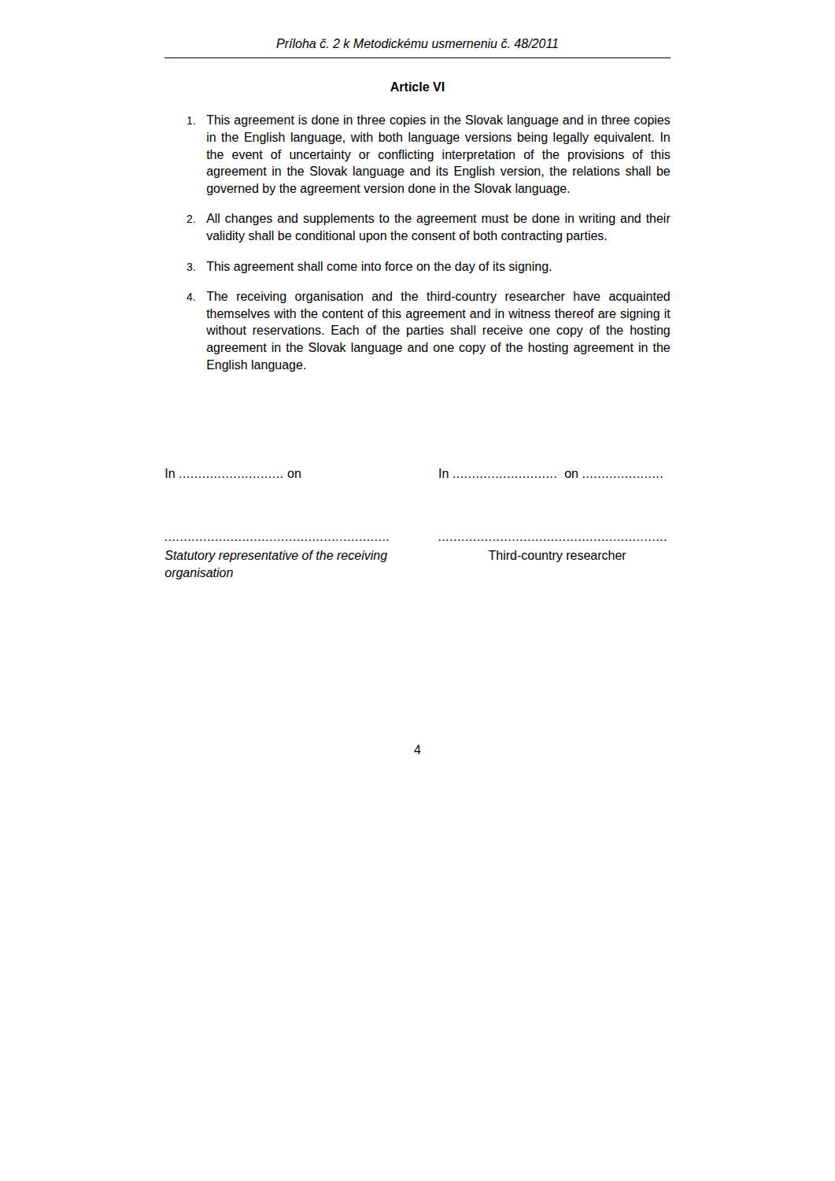Príloha č. 2 k Metodickému usmerneniu č. 48/2011
Article VI
This agreement is done in three copies in the Slovak language and in three copies in the English language, with both language versions being legally equivalent. In the event of uncertainty or conflicting interpretation of the provisions of this agreement in the Slovak language and its English version, the relations shall be governed by the agreement version done in the Slovak language.
All changes and supplements to the agreement must be done in writing and their validity shall be conditional upon the consent of both contracting parties.
This agreement shall come into force on the day of its signing.
The receiving organisation and the third-country researcher have acquainted themselves with the content of this agreement and in witness thereof are signing it without reservations. Each of the parties shall receive one copy of the hosting agreement in the Slovak language and one copy of the hosting agreement in the English language.
In ........................... on
..........................................................
Statutory representative of the receiving organisation
In ........................... on .....................
...........................................................
Third-country researcher
4